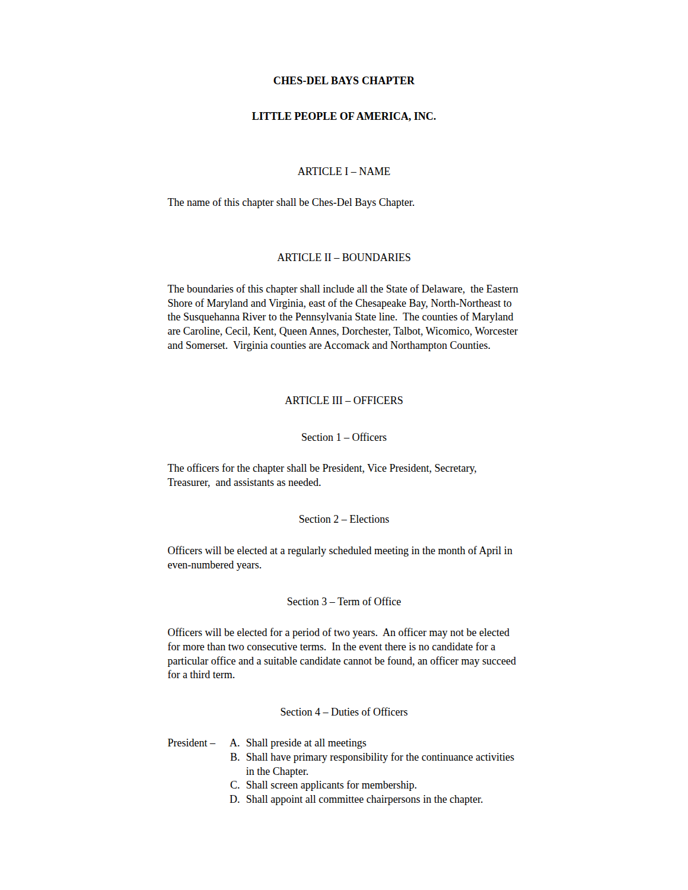CHES-DEL BAYS CHAPTER
LITTLE PEOPLE OF AMERICA, INC.
ARTICLE I – NAME
The name of this chapter shall be Ches-Del Bays Chapter.
ARTICLE II – BOUNDARIES
The boundaries of this chapter shall include all the State of Delaware, the Eastern Shore of Maryland and Virginia, east of the Chesapeake Bay, North-Northeast to the Susquehanna River to the Pennsylvania State line. The counties of Maryland are Caroline, Cecil, Kent, Queen Annes, Dorchester, Talbot, Wicomico, Worcester and Somerset. Virginia counties are Accomack and Northampton Counties.
ARTICLE III – OFFICERS
Section 1 – Officers
The officers for the chapter shall be President, Vice President, Secretary, Treasurer, and assistants as needed.
Section 2 – Elections
Officers will be elected at a regularly scheduled meeting in the month of April in even-numbered years.
Section 3 – Term of Office
Officers will be elected for a period of two years. An officer may not be elected for more than two consecutive terms. In the event there is no candidate for a particular office and a suitable candidate cannot be found, an officer may succeed for a third term.
Section 4 – Duties of Officers
President –
Shall preside at all meetings
Shall have primary responsibility for the continuance activities in the Chapter.
Shall screen applicants for membership.
Shall appoint all committee chairpersons in the chapter.